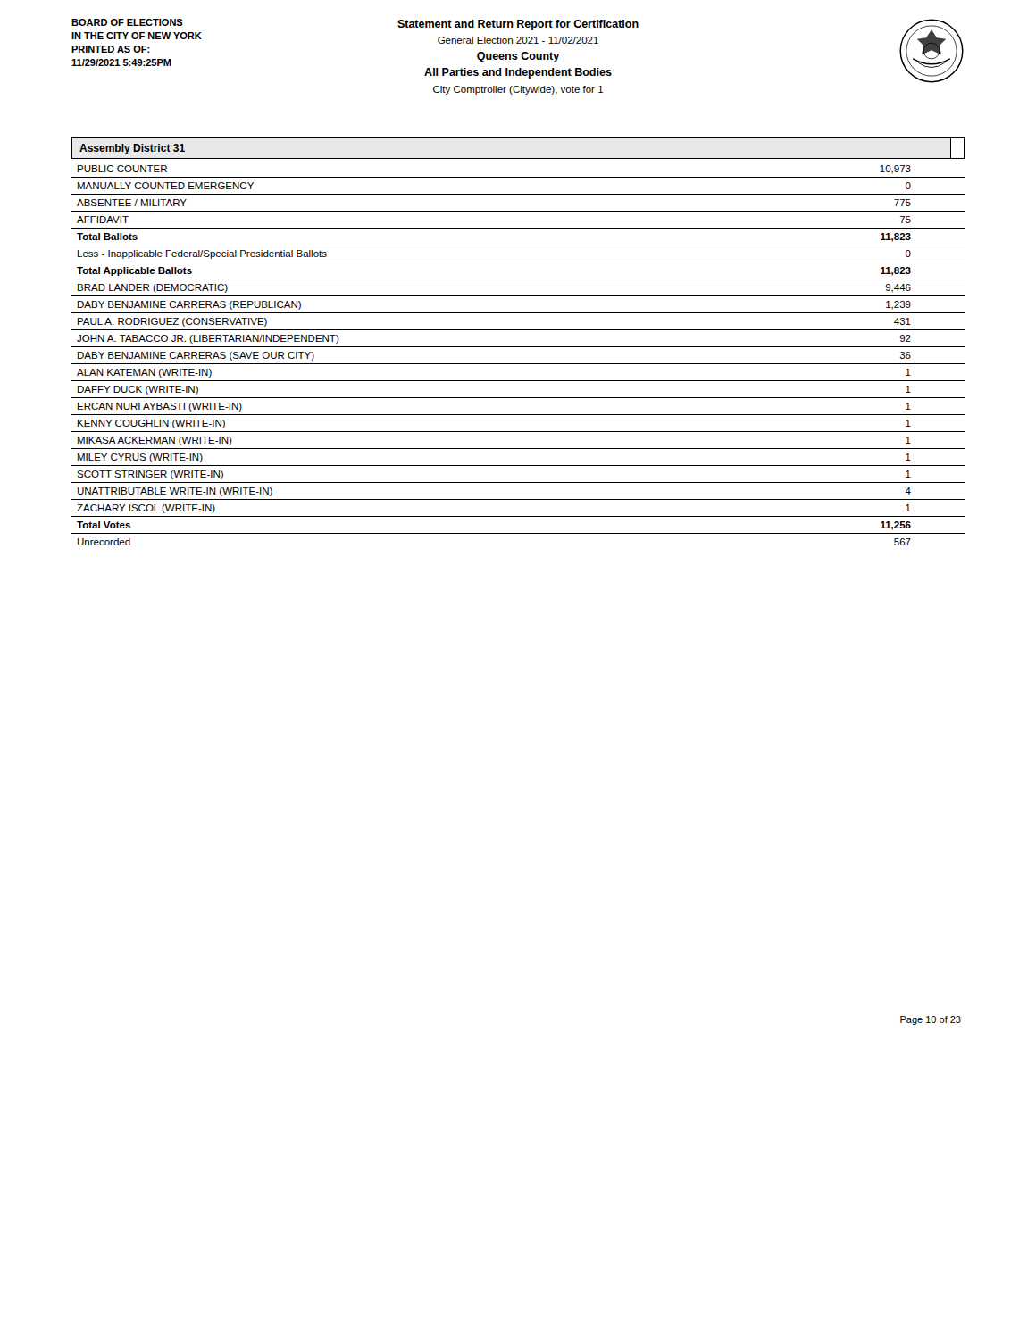BOARD OF ELECTIONS
IN THE CITY OF NEW YORK
PRINTED AS OF:
11/29/2021 5:49:25PM
Statement and Return Report for Certification
General Election 2021 - 11/02/2021
Queens County
All Parties and Independent Bodies
City Comptroller (Citywide), vote for 1
Assembly District 31
| PUBLIC COUNTER | 10,973 |
| MANUALLY COUNTED EMERGENCY | 0 |
| ABSENTEE / MILITARY | 775 |
| AFFIDAVIT | 75 |
| Total Ballots | 11,823 |
| Less - Inapplicable Federal/Special Presidential Ballots | 0 |
| Total Applicable Ballots | 11,823 |
| BRAD LANDER (DEMOCRATIC) | 9,446 |
| DABY BENJAMINE CARRERAS (REPUBLICAN) | 1,239 |
| PAUL A. RODRIGUEZ (CONSERVATIVE) | 431 |
| JOHN A. TABACCO JR. (LIBERTARIAN/INDEPENDENT) | 92 |
| DABY BENJAMINE CARRERAS (SAVE OUR CITY) | 36 |
| ALAN KATEMAN (WRITE-IN) | 1 |
| DAFFY DUCK (WRITE-IN) | 1 |
| ERCAN NURI AYBASTI (WRITE-IN) | 1 |
| KENNY COUGHLIN (WRITE-IN) | 1 |
| MIKASA ACKERMAN (WRITE-IN) | 1 |
| MILEY CYRUS (WRITE-IN) | 1 |
| SCOTT STRINGER (WRITE-IN) | 1 |
| UNATTRIBUTABLE WRITE-IN (WRITE-IN) | 4 |
| ZACHARY ISCOL (WRITE-IN) | 1 |
| Total Votes | 11,256 |
| Unrecorded | 567 |
Page 10 of 23